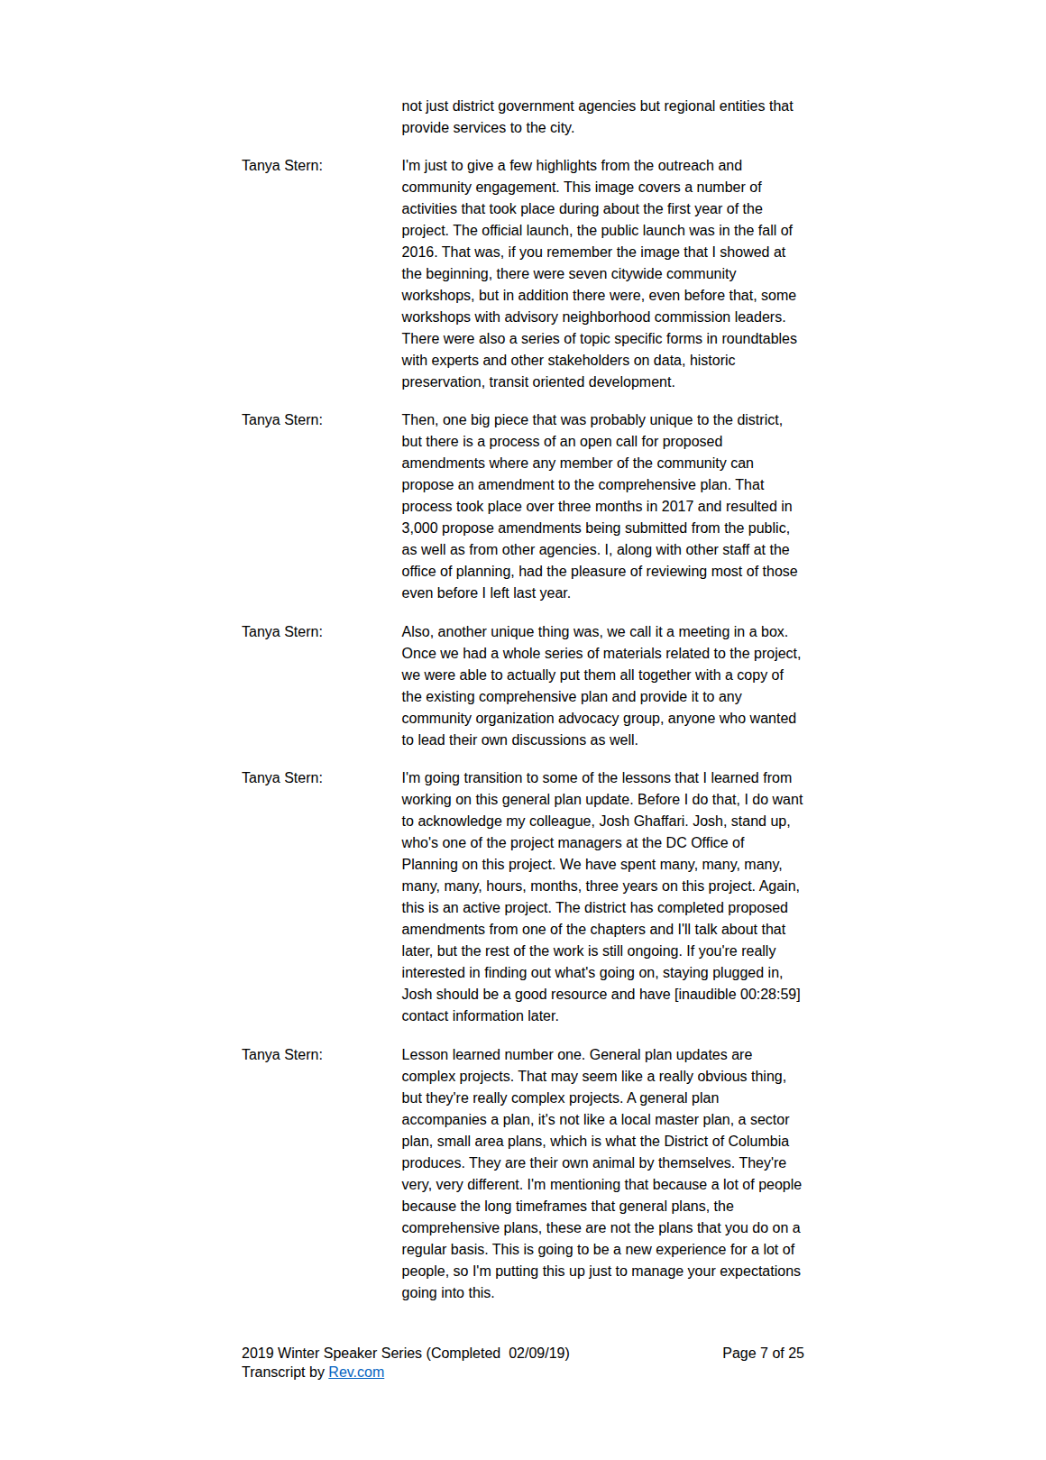not just district government agencies but regional entities that provide services to the city.
Tanya Stern:
I'm just to give a few highlights from the outreach and community engagement. This image covers a number of activities that took place during about the first year of the project. The official launch, the public launch was in the fall of 2016. That was, if you remember the image that I showed at the beginning, there were seven citywide community workshops, but in addition there were, even before that, some workshops with advisory neighborhood commission leaders. There were also a series of topic specific forms in roundtables with experts and other stakeholders on data, historic preservation, transit oriented development.
Tanya Stern:
Then, one big piece that was probably unique to the district, but there is a process of an open call for proposed amendments where any member of the community can propose an amendment to the comprehensive plan. That process took place over three months in 2017 and resulted in 3,000 propose amendments being submitted from the public, as well as from other agencies. I, along with other staff at the office of planning, had the pleasure of reviewing most of those even before I left last year.
Tanya Stern:
Also, another unique thing was, we call it a meeting in a box. Once we had a whole series of materials related to the project, we were able to actually put them all together with a copy of the existing comprehensive plan and provide it to any community organization advocacy group, anyone who wanted to lead their own discussions as well.
Tanya Stern:
I'm going transition to some of the lessons that I learned from working on this general plan update. Before I do that, I do want to acknowledge my colleague, Josh Ghaffari. Josh, stand up, who's one of the project managers at the DC Office of Planning on this project. We have spent many, many, many, many, many, hours, months, three years on this project. Again, this is an active project. The district has completed proposed amendments from one of the chapters and I'll talk about that later, but the rest of the work is still ongoing. If you're really interested in finding out what's going on, staying plugged in, Josh should be a good resource and have [inaudible 00:28:59] contact information later.
Tanya Stern:
Lesson learned number one. General plan updates are complex projects. That may seem like a really obvious thing, but they're really complex projects. A general plan accompanies a plan, it's not like a local master plan, a sector plan, small area plans, which is what the District of Columbia produces. They are their own animal by themselves. They're very, very different. I'm mentioning that because a lot of people because the long timeframes that general plans, the comprehensive plans, these are not the plans that you do on a regular basis. This is going to be a new experience for a lot of people, so I'm putting this up just to manage your expectations going into this.
2019 Winter Speaker Series (Completed 02/09/19)
Transcript by Rev.com
Page 7 of 25